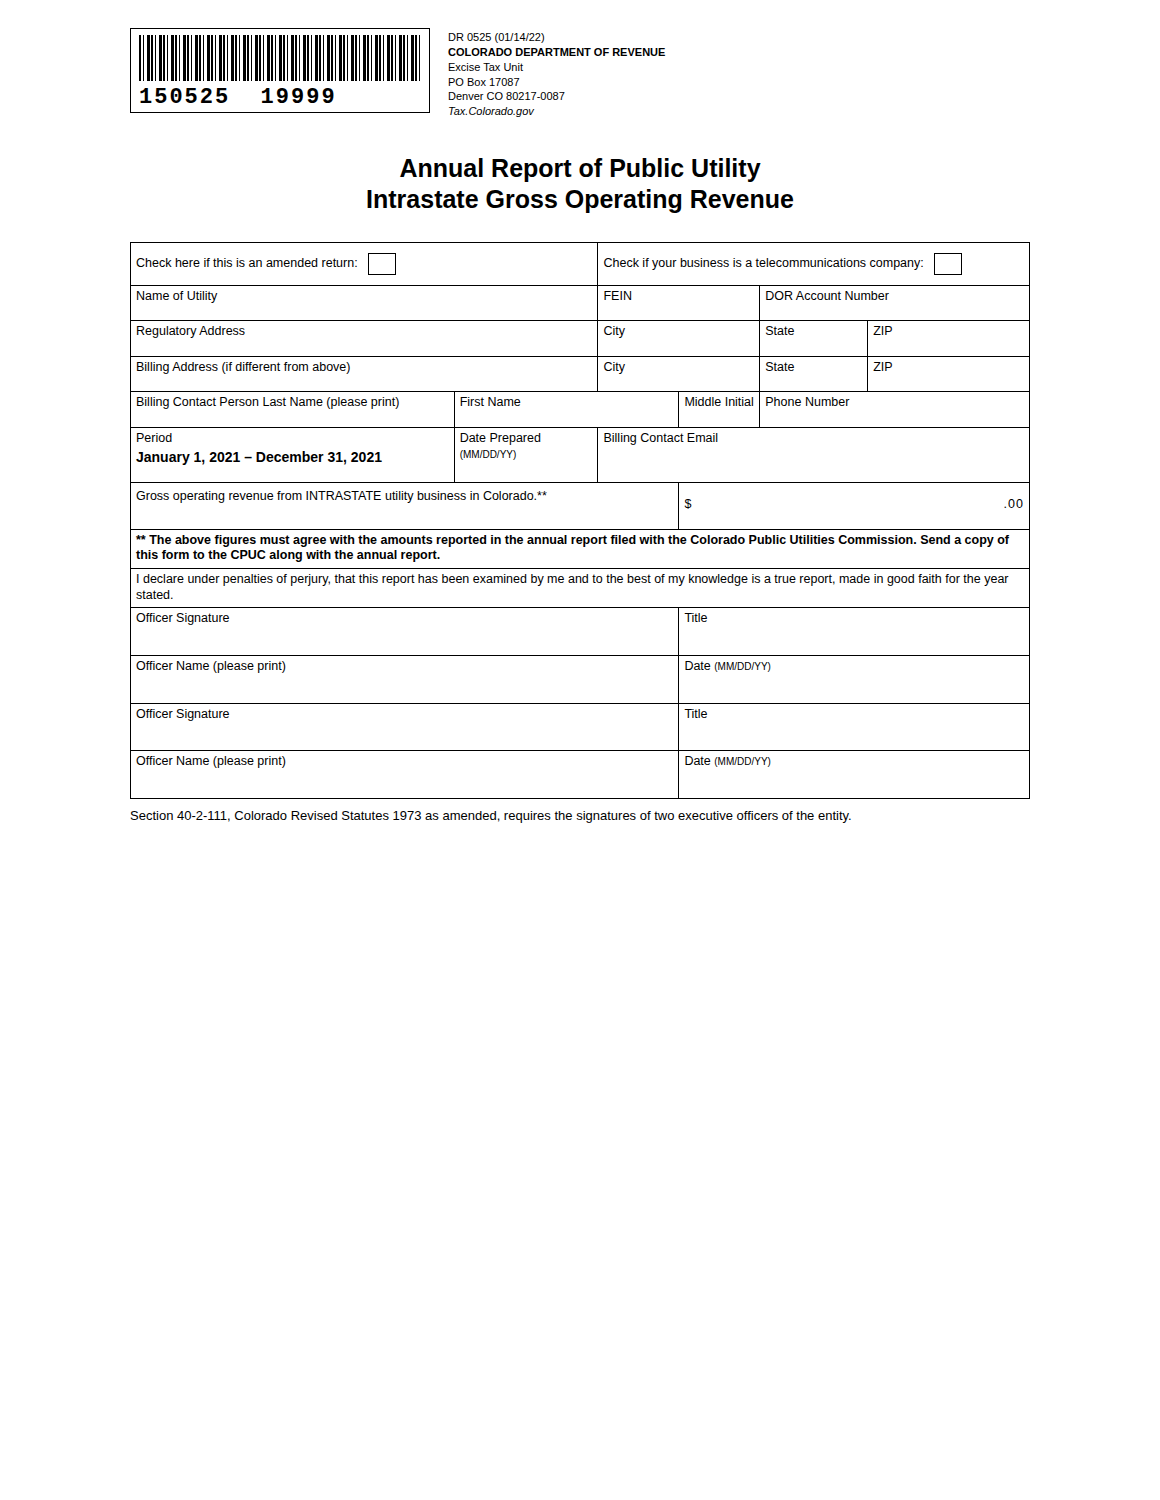150525 19999
DR 0525 (01/14/22)
COLORADO DEPARTMENT OF REVENUE
Excise Tax Unit
PO Box 17087
Denver CO 80217-0087
Tax.Colorado.gov
Annual Report of Public Utility
Intrastate Gross Operating Revenue
| Check here if this is an amended return: | Check if your business is a telecommunications company: |
| Name of Utility | FEIN | DOR Account Number |
| Regulatory Address | City | State | ZIP |
| Billing Address (if different from above) | City | State | ZIP |
| Billing Contact Person Last Name (please print) | First Name | Middle Initial | Phone Number |
| Period January 1, 2021 – December 31, 2021 | Date Prepared (MM/DD/YY) | Billing Contact Email |
| Gross operating revenue from INTRASTATE utility business in Colorado.** | $ .00 |
| ** The above figures must agree with the amounts reported in the annual report filed with the Colorado Public Utilities Commission. Send a copy of this form to the CPUC along with the annual report. |
| I declare under penalties of perjury, that this report has been examined by me and to the best of my knowledge is a true report, made in good faith for the year stated. |
| Officer Signature | Title |
| Officer Name (please print) | Date (MM/DD/YY) |
| Officer Signature | Title |
| Officer Name (please print) | Date (MM/DD/YY) |
Section 40-2-111, Colorado Revised Statutes 1973 as amended, requires the signatures of two executive officers of the entity.